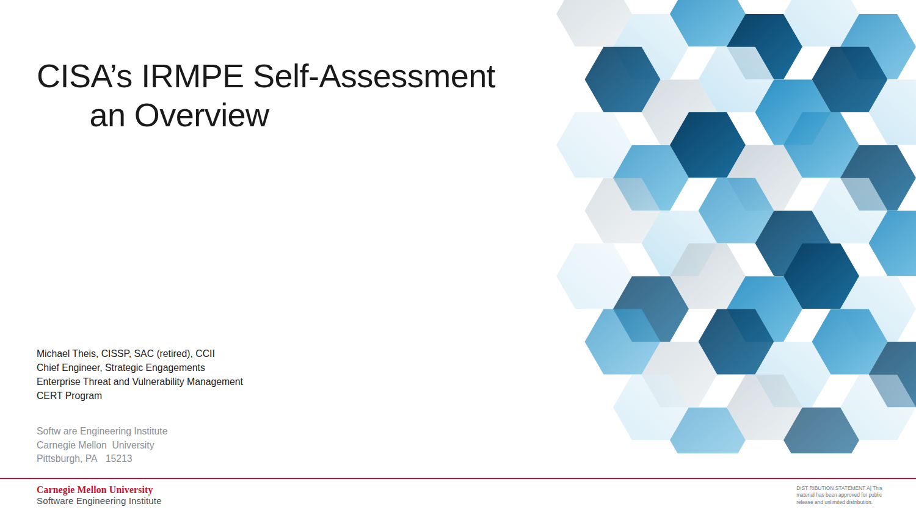CISA’s IRMPE Self-Assessmentan Overview
Michael Theis, CISSP, SAC (retired), CCII
Chief Engineer, Strategic Engagements
Enterprise Threat and Vulnerability Management
CERT Program
Softw are Engineering Institute
Carnegie Mellon University
Pittsburgh, PA 15213
Carnegie Mellon University
Software Engineering Institute
DIST RIBUTION STATEMENT A] This material has been approved for public release and unlimited distribution.